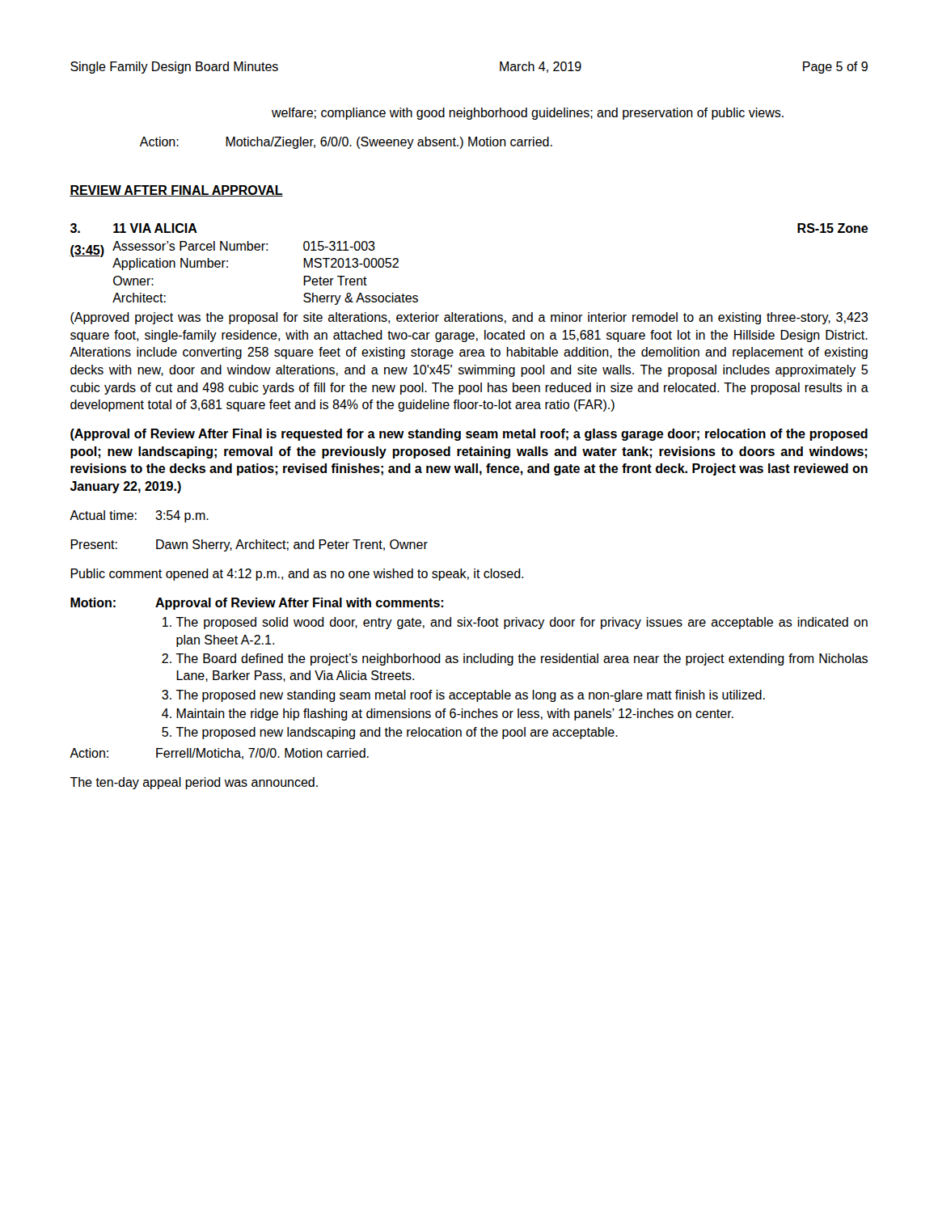Single Family Design Board Minutes
March 4, 2019
Page 5 of 9
welfare; compliance with good neighborhood guidelines; and preservation of public views.
Action:
Moticha/Ziegler, 6/0/0. (Sweeney absent.) Motion carried.
REVIEW AFTER FINAL APPROVAL
3.
11 VIA ALICIA
RS-15 Zone
(3:45)
| Assessor’s Parcel Number: | 015-311-003 |
| Application Number: | MST2013-00052 |
| Owner: | Peter Trent |
| Architect: | Sherry & Associates |
(Approved project was the proposal for site alterations, exterior alterations, and a minor interior remodel to an existing three-story, 3,423 square foot, single-family residence, with an attached two-car garage, located on a 15,681 square foot lot in the Hillside Design District. Alterations include converting 258 square feet of existing storage area to habitable addition, the demolition and replacement of existing decks with new, door and window alterations, and a new 10'x45' swimming pool and site walls. The proposal includes approximately 5 cubic yards of cut and 498 cubic yards of fill for the new pool. The pool has been reduced in size and relocated. The proposal results in a development total of 3,681 square feet and is 84% of the guideline floor-to-lot area ratio (FAR).)
(Approval of Review After Final is requested for a new standing seam metal roof; a glass garage door; relocation of the proposed pool; new landscaping; removal of the previously proposed retaining walls and water tank; revisions to doors and windows; revisions to the decks and patios; revised finishes; and a new wall, fence, and gate at the front deck. Project was last reviewed on January 22, 2019.)
Actual time:
3:54 p.m.
Present:
Dawn Sherry, Architect; and Peter Trent, Owner
Public comment opened at 4:12 p.m., and as no one wished to speak, it closed.
Motion:
Approval of Review After Final with comments:
The proposed solid wood door, entry gate, and six-foot privacy door for privacy issues are acceptable as indicated on plan Sheet A-2.1.
The Board defined the project’s neighborhood as including the residential area near the project extending from Nicholas Lane, Barker Pass, and Via Alicia Streets.
The proposed new standing seam metal roof is acceptable as long as a non-glare matt finish is utilized.
Maintain the ridge hip flashing at dimensions of 6-inches or less, with panels’ 12-inches on center.
The proposed new landscaping and the relocation of the pool are acceptable.
Action:
Ferrell/Moticha, 7/0/0. Motion carried.
The ten-day appeal period was announced.